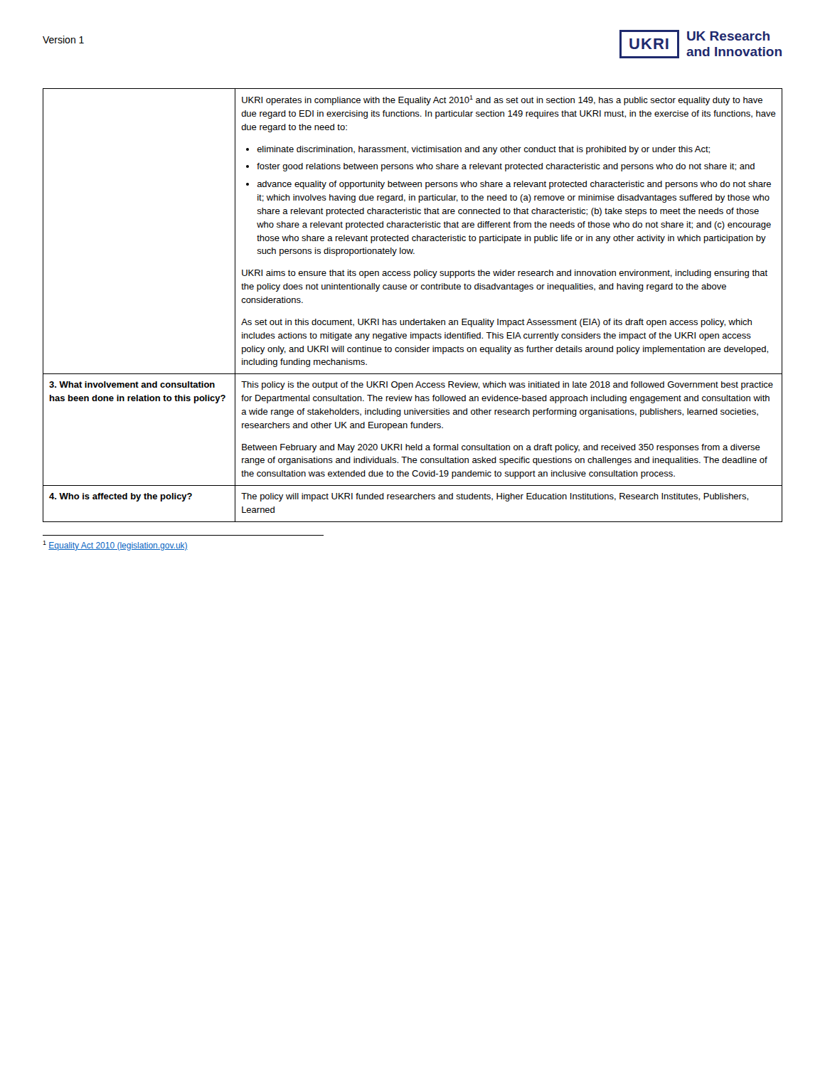Version 1
UKRI
UK Research
and Innovation
| | UKRI operates in compliance with the Equality Act 2010 1 and as set out in section 149, has a public sector equality duty to have due regard to EDI in exercising its functions. In particular section 149 requires that UKRI must, in the exercise of its functions, have due regard to the need to: eliminate discrimination, harassment, victimisation and any other conduct that is prohibited by or under this Act; foster good relations between persons who share a relevant protected characteristic and persons who do not share it; and advance equality of opportunity between persons who share a relevant protected characteristic and persons who do not share it; which involves having due regard, in particular, to the need to (a) remove or minimise disadvantages suffered by those who share a relevant protected characteristic that are connected to that characteristic; (b) take steps to meet the needs of those who share a relevant protected characteristic that are different from the needs of those who do not share it; and (c) encourage those who share a relevant protected characteristic to participate in public life or in any other activity in which participation by such persons is disproportionately low. UKRI aims to ensure that its open access policy supports the wider research and innovation environment, including ensuring that the policy does not unintentionally cause or contribute to disadvantages or inequalities, and having regard to the above considerations. As set out in this document, UKRI has undertaken an Equality Impact Assessment (EIA) of its draft open access policy, which includes actions to mitigate any negative impacts identified. This EIA currently considers the impact of the UKRI open access policy only, and UKRI will continue to consider impacts on equality as further details around policy implementation are developed, including funding mechanisms. |
| 3. What involvement and consultation has been done in relation to this policy? | This policy is the output of the UKRI Open Access Review, which was initiated in late 2018 and followed Government best practice for Departmental consultation. The review has followed an evidence-based approach including engagement and consultation with a wide range of stakeholders, including universities and other research performing organisations, publishers, learned societies, researchers and other UK and European funders. Between February and May 2020 UKRI held a formal consultation on a draft policy, and received 350 responses from a diverse range of organisations and individuals. The consultation asked specific questions on challenges and inequalities. The deadline of the consultation was extended due to the Covid-19 pandemic to support an inclusive consultation process. |
| 4. Who is affected by the policy? | The policy will impact UKRI funded researchers and students, Higher Education Institutions, Research Institutes, Publishers, Learned |
1 Equality Act 2010 (legislation.gov.uk)